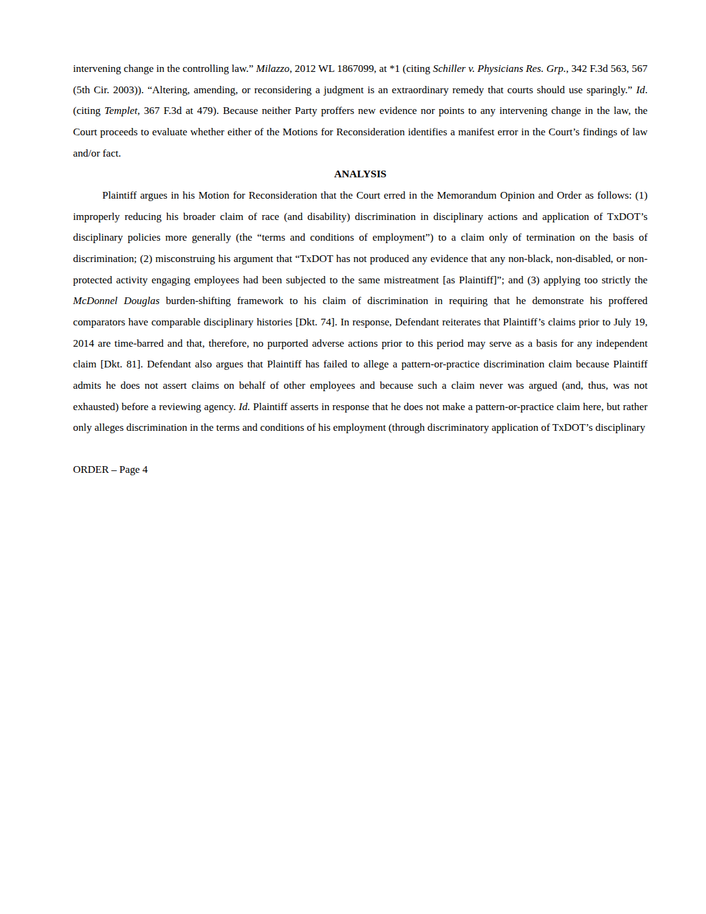intervening change in the controlling law.” Milazzo, 2012 WL 1867099, at *1 (citing Schiller v. Physicians Res. Grp., 342 F.3d 563, 567 (5th Cir. 2003)). “Altering, amending, or reconsidering a judgment is an extraordinary remedy that courts should use sparingly.” Id. (citing Templet, 367 F.3d at 479). Because neither Party proffers new evidence nor points to any intervening change in the law, the Court proceeds to evaluate whether either of the Motions for Reconsideration identifies a manifest error in the Court’s findings of law and/or fact.
ANALYSIS
Plaintiff argues in his Motion for Reconsideration that the Court erred in the Memorandum Opinion and Order as follows: (1) improperly reducing his broader claim of race (and disability) discrimination in disciplinary actions and application of TxDOT’s disciplinary policies more generally (the “terms and conditions of employment”) to a claim only of termination on the basis of discrimination; (2) misconstruing his argument that “TxDOT has not produced any evidence that any non-black, non-disabled, or non-protected activity engaging employees had been subjected to the same mistreatment [as Plaintiff]”; and (3) applying too strictly the McDonnel Douglas burden-shifting framework to his claim of discrimination in requiring that he demonstrate his proffered comparators have comparable disciplinary histories [Dkt. 74]. In response, Defendant reiterates that Plaintiff’s claims prior to July 19, 2014 are time-barred and that, therefore, no purported adverse actions prior to this period may serve as a basis for any independent claim [Dkt. 81]. Defendant also argues that Plaintiff has failed to allege a pattern-or-practice discrimination claim because Plaintiff admits he does not assert claims on behalf of other employees and because such a claim never was argued (and, thus, was not exhausted) before a reviewing agency. Id. Plaintiff asserts in response that he does not make a pattern-or-practice claim here, but rather only alleges discrimination in the terms and conditions of his employment (through discriminatory application of TxDOT’s disciplinary
ORDER – Page 4